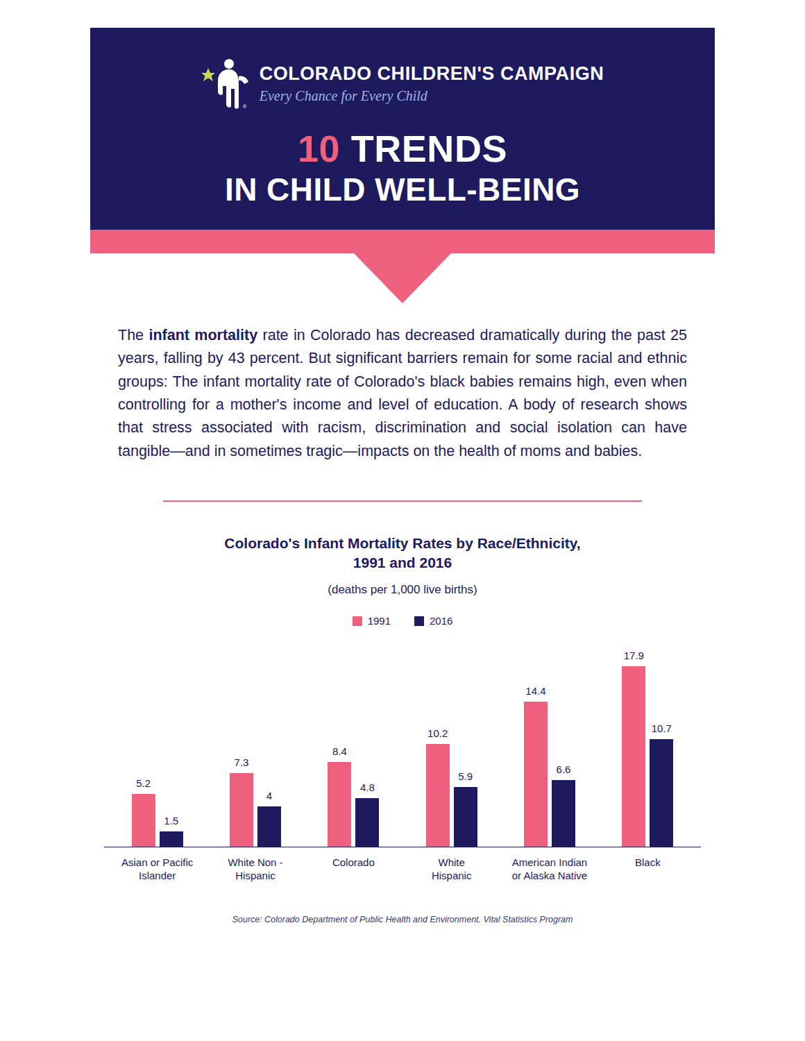®
COLORADO CHILDREN'S CAMPAIGN
Every Chance for Every Child
10 TRENDS IN CHILD WELL-BEING
The infant mortality rate in Colorado has decreased dramatically during the past 25 years, falling by 43 percent. But significant barriers remain for some racial and ethnic groups: The infant mortality rate of Colorado's black babies remains high, even when controlling for a mother's income and level of education. A body of research shows that stress associated with racism, discrimination and social isolation can have tangible—and in sometimes tragic—impacts on the health of moms and babies.
Colorado's Infant Mortality Rates by Race/Ethnicity,
1991 and 2016
(deaths per 1,000 live births)
1991 2016
Scale: 17.9 -> 260px => 14.53px per unit
5.2
1.5
7.3
4
8.4
4.8
10.2
5.9
14.4
6.6
17.9
10.7
Asian or Pacific
Islander
White Non -
Hispanic
Colorado
White
Hispanic
American Indian
or Alaska Native
Black
Source: Colorado Department of Public Health and Environment. Vital Statistics Program